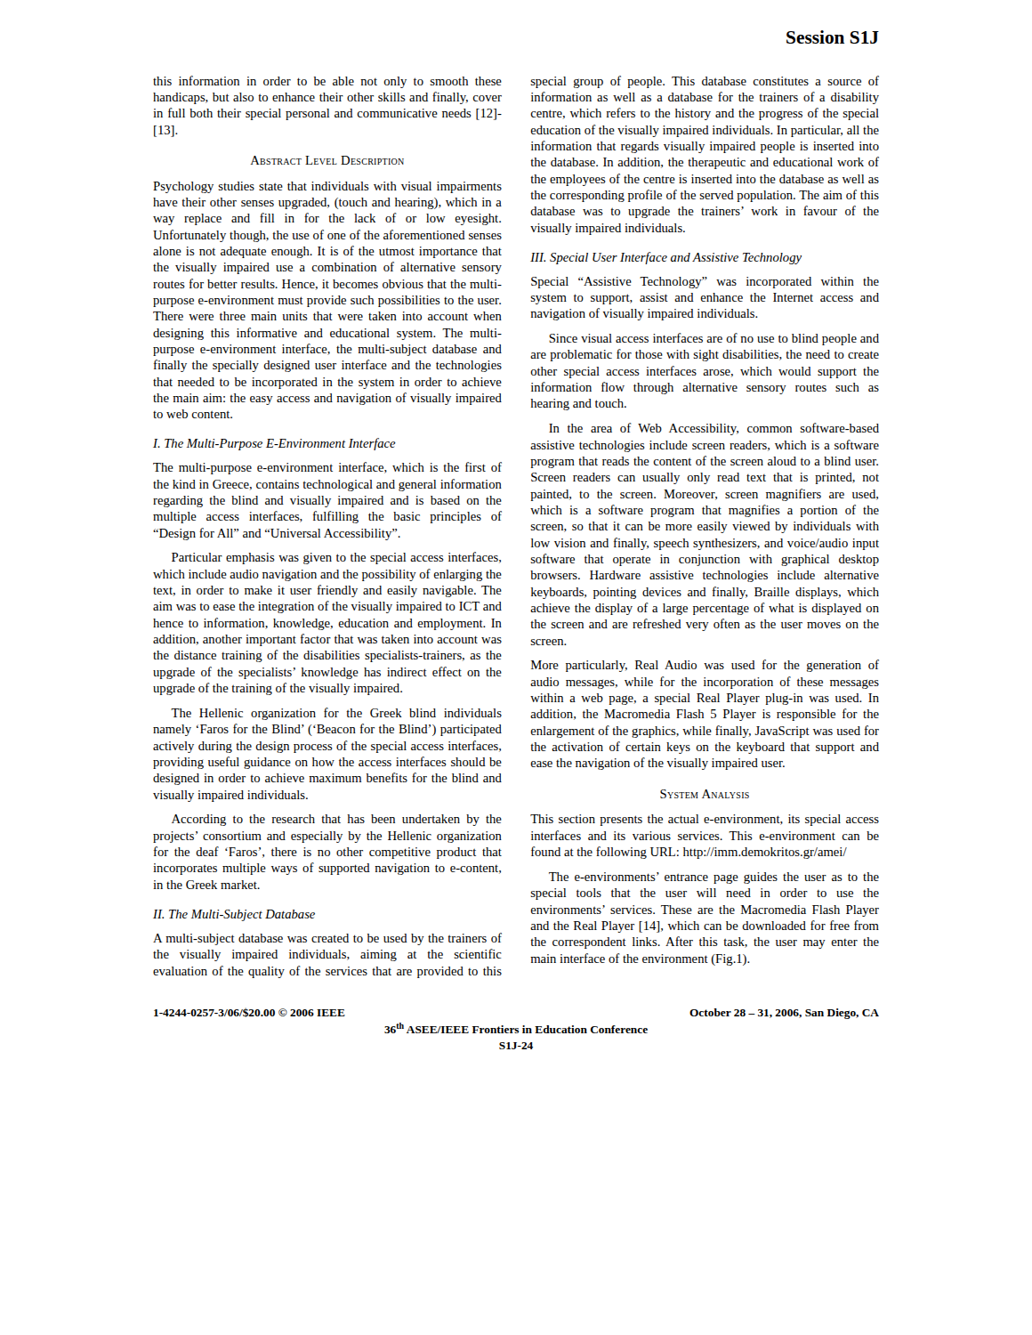Session S1J
this information in order to be able not only to smooth these handicaps, but also to enhance their other skills and finally, cover in full both their special personal and communicative needs [12]-[13].
Abstract Level Description
Psychology studies state that individuals with visual impairments have their other senses upgraded, (touch and hearing), which in a way replace and fill in for the lack of or low eyesight. Unfortunately though, the use of one of the aforementioned senses alone is not adequate enough. It is of the utmost importance that the visually impaired use a combination of alternative sensory routes for better results. Hence, it becomes obvious that the multi-purpose e-environment must provide such possibilities to the user. There were three main units that were taken into account when designing this informative and educational system. The multi-purpose e-environment interface, the multi-subject database and finally the specially designed user interface and the technologies that needed to be incorporated in the system in order to achieve the main aim: the easy access and navigation of visually impaired to web content.
I. The Multi-Purpose E-Environment Interface
The multi-purpose e-environment interface, which is the first of the kind in Greece, contains technological and general information regarding the blind and visually impaired and is based on the multiple access interfaces, fulfilling the basic principles of “Design for All” and “Universal Accessibility”.
Particular emphasis was given to the special access interfaces, which include audio navigation and the possibility of enlarging the text, in order to make it user friendly and easily navigable. The aim was to ease the integration of the visually impaired to ICT and hence to information, knowledge, education and employment. In addition, another important factor that was taken into account was the distance training of the disabilities specialists-trainers, as the upgrade of the specialists’ knowledge has indirect effect on the upgrade of the training of the visually impaired.
The Hellenic organization for the Greek blind individuals namely ‘Faros for the Blind’ (‘Beacon for the Blind’) participated actively during the design process of the special access interfaces, providing useful guidance on how the access interfaces should be designed in order to achieve maximum benefits for the blind and visually impaired individuals.
According to the research that has been undertaken by the projects’ consortium and especially by the Hellenic organization for the deaf ‘Faros’, there is no other competitive product that incorporates multiple ways of supported navigation to e-content, in the Greek market.
II. The Multi-Subject Database
A multi-subject database was created to be used by the trainers of the visually impaired individuals, aiming at the scientific evaluation of the quality of the services that are provided to this special group of people. This database constitutes a source of information as well as a database for the trainers of a disability centre, which refers to the history and the progress of the special education of the visually impaired individuals. In particular, all the information that regards visually impaired people is inserted into the database. In addition, the therapeutic and educational work of the employees of the centre is inserted into the database as well as the corresponding profile of the served population. The aim of this database was to upgrade the trainers’ work in favour of the visually impaired individuals.
III. Special User Interface and Assistive Technology
Special “Assistive Technology” was incorporated within the system to support, assist and enhance the Internet access and navigation of visually impaired individuals.
Since visual access interfaces are of no use to blind people and are problematic for those with sight disabilities, the need to create other special access interfaces arose, which would support the information flow through alternative sensory routes such as hearing and touch.
In the area of Web Accessibility, common software-based assistive technologies include screen readers, which is a software program that reads the content of the screen aloud to a blind user. Screen readers can usually only read text that is printed, not painted, to the screen. Moreover, screen magnifiers are used, which is a software program that magnifies a portion of the screen, so that it can be more easily viewed by individuals with low vision and finally, speech synthesizers, and voice/audio input software that operate in conjunction with graphical desktop browsers. Hardware assistive technologies include alternative keyboards, pointing devices and finally, Braille displays, which achieve the display of a large percentage of what is displayed on the screen and are refreshed very often as the user moves on the screen.
More particularly, Real Audio was used for the generation of audio messages, while for the incorporation of these messages within a web page, a special Real Player plug-in was used. In addition, the Macromedia Flash 5 Player is responsible for the enlargement of the graphics, while finally, JavaScript was used for the activation of certain keys on the keyboard that support and ease the navigation of the visually impaired user.
System Analysis
This section presents the actual e-environment, its special access interfaces and its various services. This e-environment can be found at the following URL: http://imm.demokritos.gr/amei/
The e-environments’ entrance page guides the user as to the special tools that the user will need in order to use the environments’ services. These are the Macromedia Flash Player and the Real Player [14], which can be downloaded for free from the correspondent links. After this task, the user may enter the main interface of the environment (Fig.1).
1-4244-0257-3/06/$20.00 © 2006 IEEE October 28 – 31, 2006, San Diego, CA
36th ASEE/IEEE Frontiers in Education Conference S1J-24